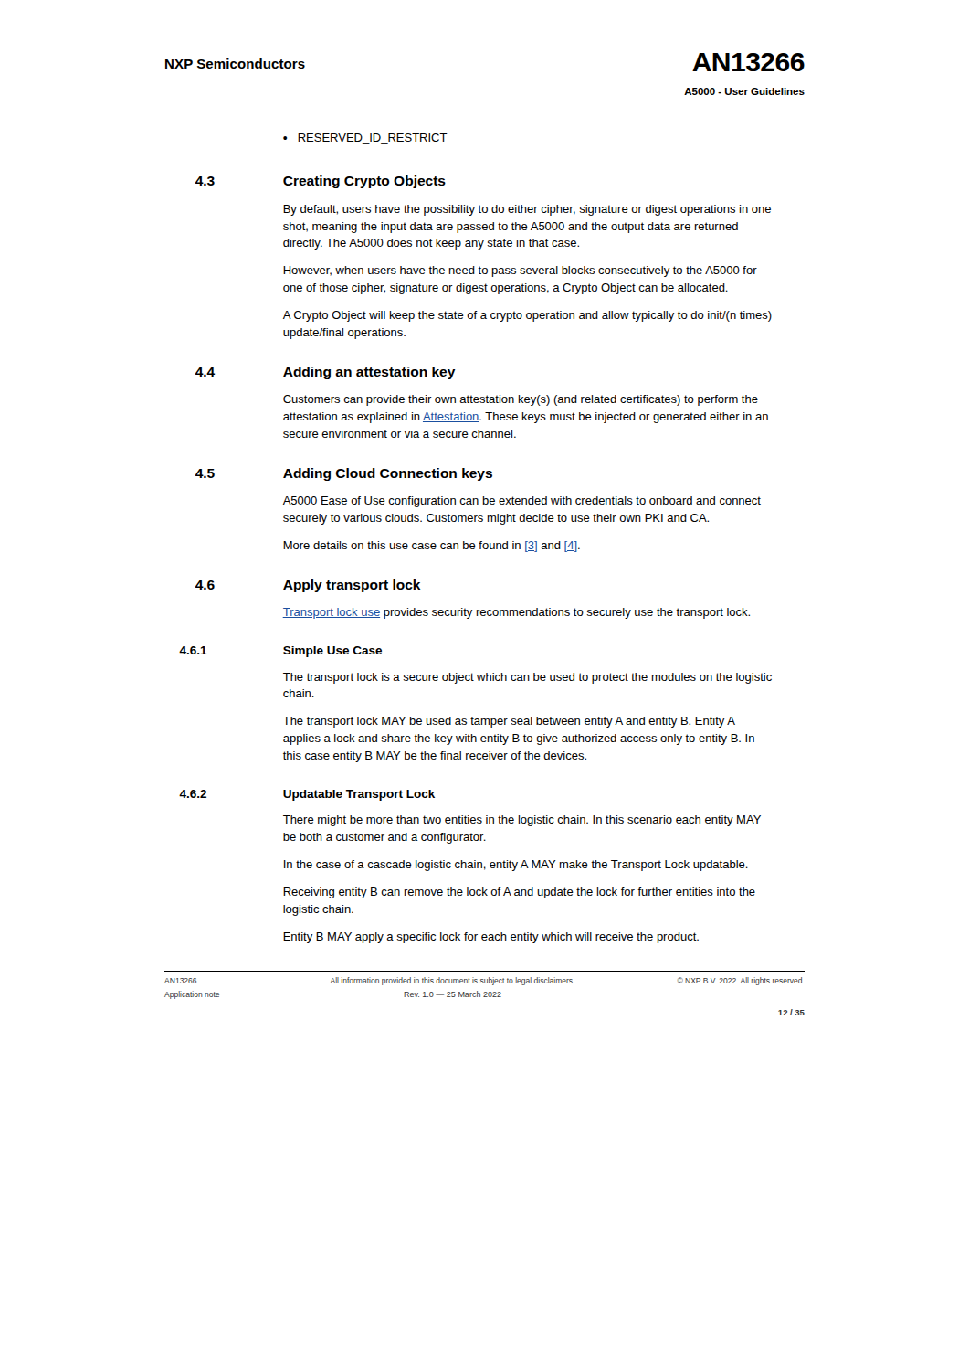NXP Semiconductors
AN13266
A5000 - User Guidelines
RESERVED_ID_RESTRICT
4.3 Creating Crypto Objects
By default, users have the possibility to do either cipher, signature or digest operations in one shot, meaning the input data are passed to the A5000 and the output data are returned directly. The A5000 does not keep any state in that case.
However, when users have the need to pass several blocks consecutively to the A5000 for one of those cipher, signature or digest operations, a Crypto Object can be allocated.
A Crypto Object will keep the state of a crypto operation and allow typically to do init/(n times) update/final operations.
4.4 Adding an attestation key
Customers can provide their own attestation key(s) (and related certificates) to perform the attestation as explained in Attestation. These keys must be injected or generated either in an secure environment or via a secure channel.
4.5 Adding Cloud Connection keys
A5000 Ease of Use configuration can be extended with credentials to onboard and connect securely to various clouds. Customers might decide to use their own PKI and CA.
More details on this use case can be found in [3] and [4].
4.6 Apply transport lock
Transport lock use provides security recommendations to securely use the transport lock.
4.6.1 Simple Use Case
The transport lock is a secure object which can be used to protect the modules on the logistic chain.
The transport lock MAY be used as tamper seal between entity A and entity B. Entity A applies a lock and share the key with entity B to give authorized access only to entity B. In this case entity B MAY be the final receiver of the devices.
4.6.2 Updatable Transport Lock
There might be more than two entities in the logistic chain. In this scenario each entity MAY be both a customer and a configurator.
In the case of a cascade logistic chain, entity A MAY make the Transport Lock updatable.
Receiving entity B can remove the lock of A and update the lock for further entities into the logistic chain.
Entity B MAY apply a specific lock for each entity which will receive the product.
AN13266
All information provided in this document is subject to legal disclaimers.
© NXP B.V. 2022. All rights reserved.
Application note
Rev. 1.0 — 25 March 2022
12 / 35